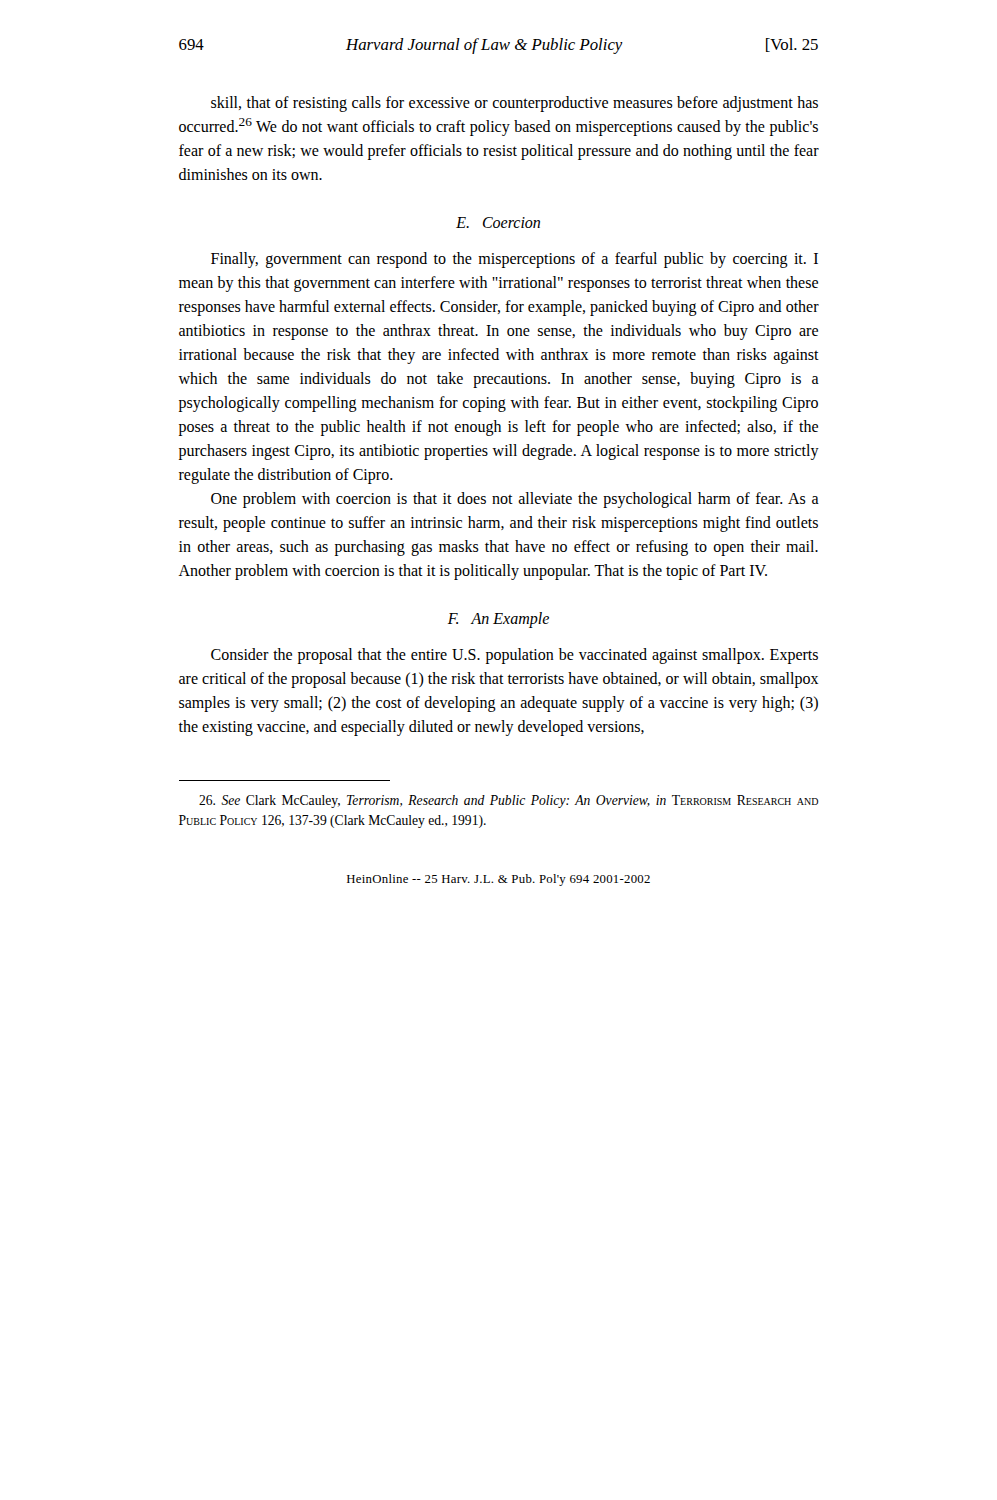694 Harvard Journal of Law & Public Policy [Vol. 25
skill, that of resisting calls for excessive or counterproductive measures before adjustment has occurred.26 We do not want officials to craft policy based on misperceptions caused by the public's fear of a new risk; we would prefer officials to resist political pressure and do nothing until the fear diminishes on its own.
E. Coercion
Finally, government can respond to the misperceptions of a fearful public by coercing it. I mean by this that government can interfere with "irrational" responses to terrorist threat when these responses have harmful external effects. Consider, for example, panicked buying of Cipro and other antibiotics in response to the anthrax threat. In one sense, the individuals who buy Cipro are irrational because the risk that they are infected with anthrax is more remote than risks against which the same individuals do not take precautions. In another sense, buying Cipro is a psychologically compelling mechanism for coping with fear. But in either event, stockpiling Cipro poses a threat to the public health if not enough is left for people who are infected; also, if the purchasers ingest Cipro, its antibiotic properties will degrade. A logical response is to more strictly regulate the distribution of Cipro.
One problem with coercion is that it does not alleviate the psychological harm of fear. As a result, people continue to suffer an intrinsic harm, and their risk misperceptions might find outlets in other areas, such as purchasing gas masks that have no effect or refusing to open their mail. Another problem with coercion is that it is politically unpopular. That is the topic of Part IV.
F. An Example
Consider the proposal that the entire U.S. population be vaccinated against smallpox. Experts are critical of the proposal because (1) the risk that terrorists have obtained, or will obtain, smallpox samples is very small; (2) the cost of developing an adequate supply of a vaccine is very high; (3) the existing vaccine, and especially diluted or newly developed versions,
26. See Clark McCauley, Terrorism, Research and Public Policy: An Overview, in Terrorism Research and Public Policy 126, 137-39 (Clark McCauley ed., 1991).
HeinOnline -- 25 Harv. J.L. & Pub. Pol'y 694 2001-2002